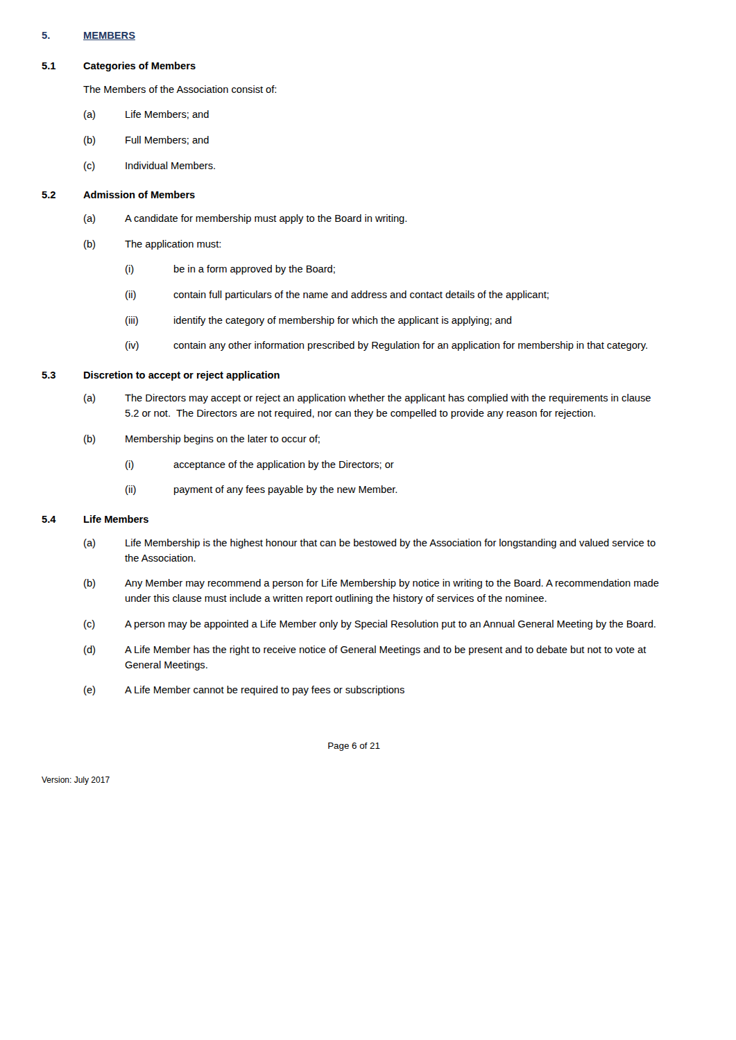5. MEMBERS
5.1 Categories of Members
The Members of the Association consist of:
(a) Life Members; and
(b) Full Members; and
(c) Individual Members.
5.2 Admission of Members
(a) A candidate for membership must apply to the Board in writing.
(b) The application must:
(i) be in a form approved by the Board;
(ii) contain full particulars of the name and address and contact details of the applicant;
(iii) identify the category of membership for which the applicant is applying; and
(iv) contain any other information prescribed by Regulation for an application for membership in that category.
5.3 Discretion to accept or reject application
(a) The Directors may accept or reject an application whether the applicant has complied with the requirements in clause 5.2 or not. The Directors are not required, nor can they be compelled to provide any reason for rejection.
(b) Membership begins on the later to occur of;
(i) acceptance of the application by the Directors; or
(ii) payment of any fees payable by the new Member.
5.4 Life Members
(a) Life Membership is the highest honour that can be bestowed by the Association for longstanding and valued service to the Association.
(b) Any Member may recommend a person for Life Membership by notice in writing to the Board. A recommendation made under this clause must include a written report outlining the history of services of the nominee.
(c) A person may be appointed a Life Member only by Special Resolution put to an Annual General Meeting by the Board.
(d) A Life Member has the right to receive notice of General Meetings and to be present and to debate but not to vote at General Meetings.
(e) A Life Member cannot be required to pay fees or subscriptions
Page 6 of 21
Version: July 2017